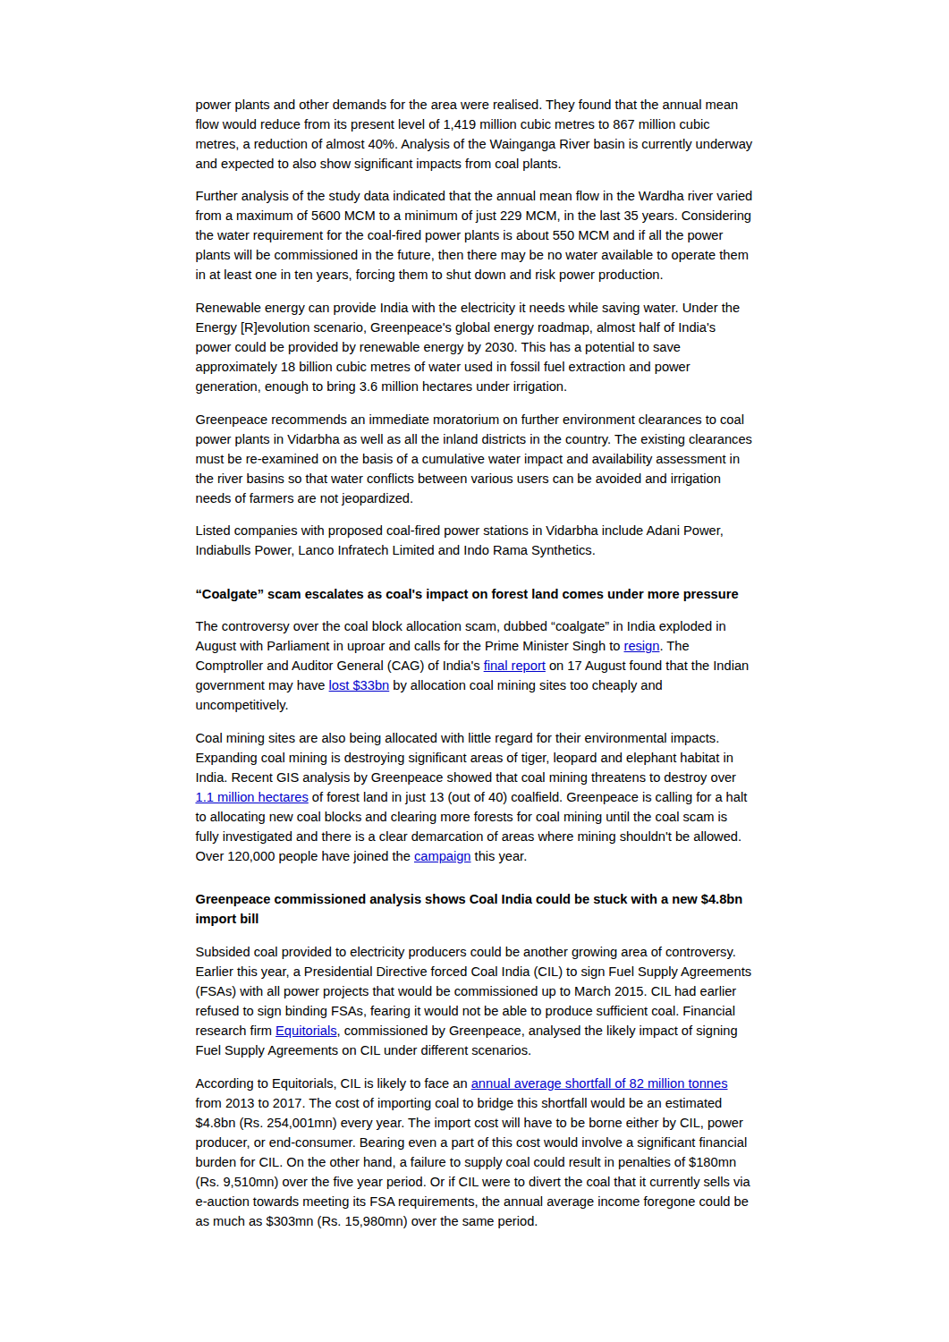power plants and other demands for the area were realised. They found that the annual mean flow would reduce from its present level of 1,419 million cubic metres to 867 million cubic metres, a reduction of almost 40%. Analysis of the Wainganga River basin is currently underway and expected to also show significant impacts from coal plants.
Further analysis of the study data indicated that the annual mean flow in the Wardha river varied from a maximum of 5600 MCM to a minimum of just 229 MCM, in the last 35 years. Considering the water requirement for the coal-fired power plants is about 550 MCM and if all the power plants will be commissioned in the future, then there may be no water available to operate them in at least one in ten years, forcing them to shut down and risk power production.
Renewable energy can provide India with the electricity it needs while saving water. Under the Energy [R]evolution scenario, Greenpeace's global energy roadmap, almost half of India's power could be provided by renewable energy by 2030. This has a potential to save approximately 18 billion cubic metres of water used in fossil fuel extraction and power generation, enough to bring 3.6 million hectares under irrigation.
Greenpeace recommends an immediate moratorium on further environment clearances to coal power plants in Vidarbha as well as all the inland districts in the country. The existing clearances must be re-examined on the basis of a cumulative water impact and availability assessment in the river basins so that water conflicts between various users can be avoided and irrigation needs of farmers are not jeopardized.
Listed companies with proposed coal-fired power stations in Vidarbha include Adani Power, Indiabulls Power, Lanco Infratech Limited and Indo Rama Synthetics.
“Coalgate” scam escalates as coal's impact on forest land comes under more pressure
The controversy over the coal block allocation scam, dubbed “coalgate” in India exploded in August with Parliament in uproar and calls for the Prime Minister Singh to resign. The Comptroller and Auditor General (CAG) of India's final report on 17 August found that the Indian government may have lost $33bn by allocation coal mining sites too cheaply and uncompetitively.
Coal mining sites are also being allocated with little regard for their environmental impacts. Expanding coal mining is destroying significant areas of tiger, leopard and elephant habitat in India. Recent GIS analysis by Greenpeace showed that coal mining threatens to destroy over 1.1 million hectares of forest land in just 13 (out of 40) coalfield. Greenpeace is calling for a halt to allocating new coal blocks and clearing more forests for coal mining until the coal scam is fully investigated and there is a clear demarcation of areas where mining shouldn't be allowed. Over 120,000 people have joined the campaign this year.
Greenpeace commissioned analysis shows Coal India could be stuck with a new $4.8bn import bill
Subsided coal provided to electricity producers could be another growing area of controversy. Earlier this year, a Presidential Directive forced Coal India (CIL) to sign Fuel Supply Agreements (FSAs) with all power projects that would be commissioned up to March 2015. CIL had earlier refused to sign binding FSAs, fearing it would not be able to produce sufficient coal. Financial research firm Equitorials, commissioned by Greenpeace, analysed the likely impact of signing Fuel Supply Agreements on CIL under different scenarios.
According to Equitorials, CIL is likely to face an annual average shortfall of 82 million tonnes from 2013 to 2017. The cost of importing coal to bridge this shortfall would be an estimated $4.8bn (Rs. 254,001mn) every year. The import cost will have to be borne either by CIL, power producer, or end-consumer. Bearing even a part of this cost would involve a significant financial burden for CIL. On the other hand, a failure to supply coal could result in penalties of $180mn (Rs. 9,510mn) over the five year period. Or if CIL were to divert the coal that it currently sells via e-auction towards meeting its FSA requirements, the annual average income foregone could be as much as $303mn (Rs. 15,980mn) over the same period.